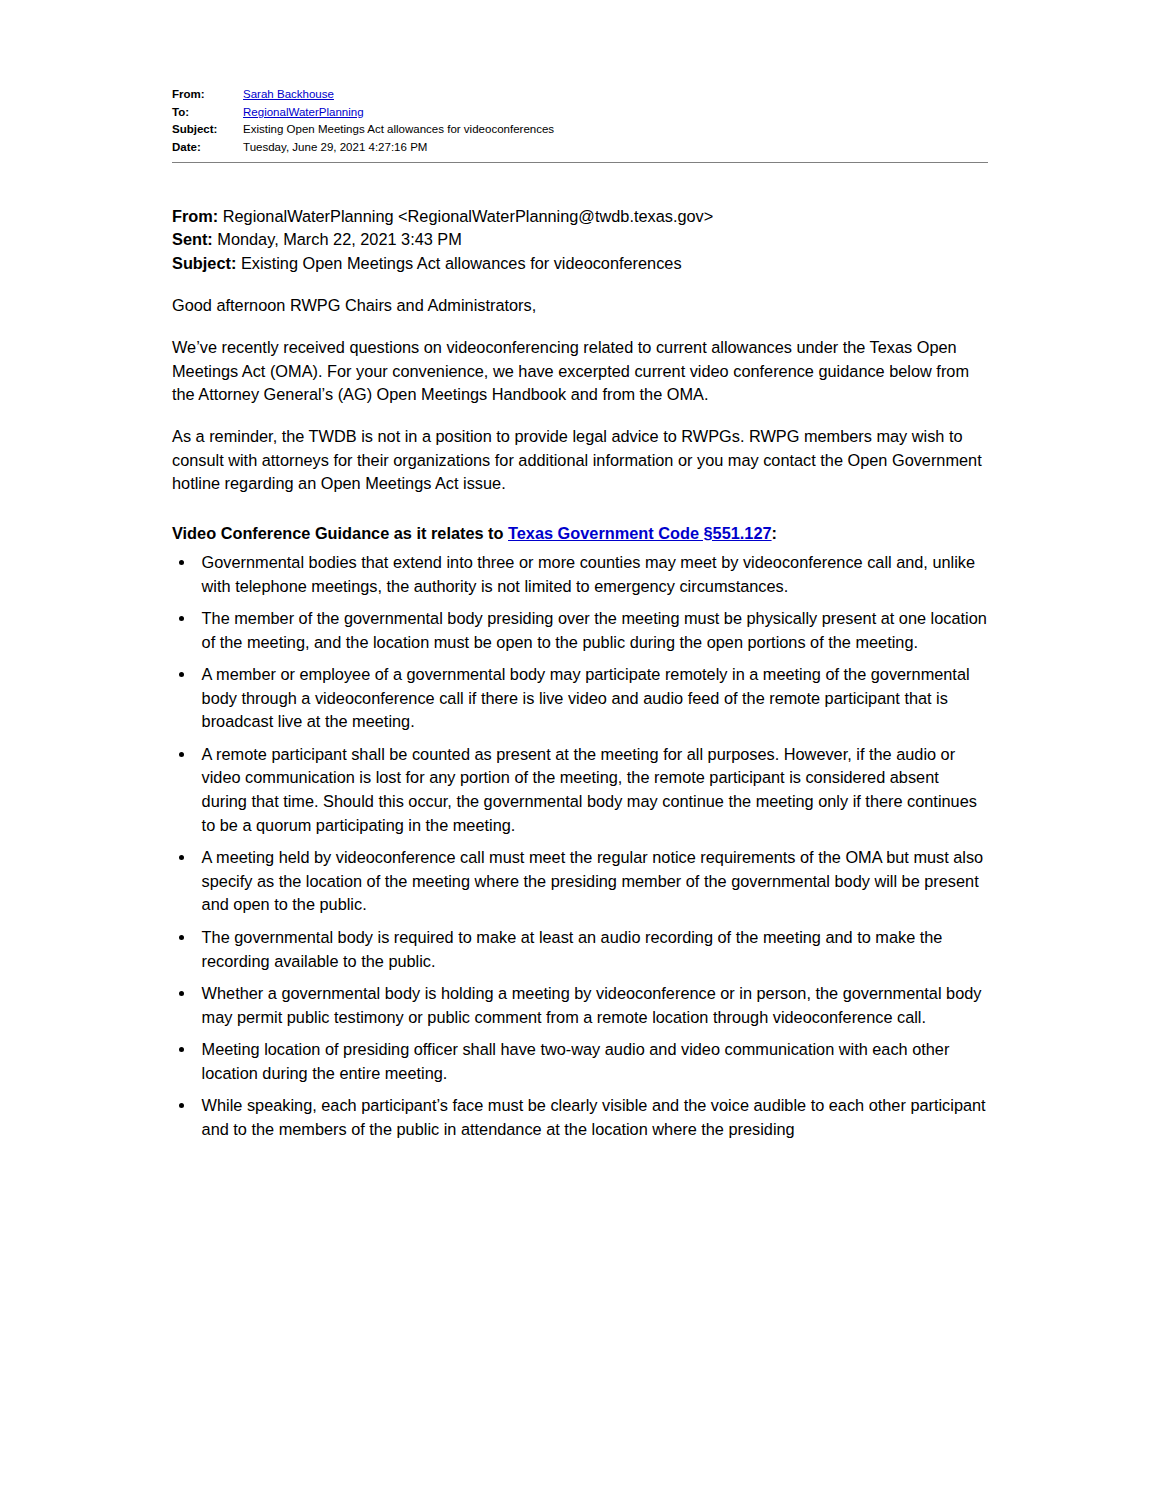| From: | Sarah Backhouse |
| To: | RegionalWaterPlanning |
| Subject: | Existing Open Meetings Act allowances for videoconferences |
| Date: | Tuesday, June 29, 2021 4:27:16 PM |
From: RegionalWaterPlanning <RegionalWaterPlanning@twdb.texas.gov>
Sent: Monday, March 22, 2021 3:43 PM
Subject: Existing Open Meetings Act allowances for videoconferences
Good afternoon RWPG Chairs and Administrators,
We’ve recently received questions on videoconferencing related to current allowances under the Texas Open Meetings Act (OMA). For your convenience, we have excerpted current video conference guidance below from the Attorney General’s (AG) Open Meetings Handbook and from the OMA.
As a reminder, the TWDB is not in a position to provide legal advice to RWPGs. RWPG members may wish to consult with attorneys for their organizations for additional information or you may contact the Open Government hotline regarding an Open Meetings Act issue.
Video Conference Guidance as it relates to Texas Government Code §551.127:
Governmental bodies that extend into three or more counties may meet by videoconference call and, unlike with telephone meetings, the authority is not limited to emergency circumstances.
The member of the governmental body presiding over the meeting must be physically present at one location of the meeting, and the location must be open to the public during the open portions of the meeting.
A member or employee of a governmental body may participate remotely in a meeting of the governmental body through a videoconference call if there is live video and audio feed of the remote participant that is broadcast live at the meeting.
A remote participant shall be counted as present at the meeting for all purposes. However, if the audio or video communication is lost for any portion of the meeting, the remote participant is considered absent during that time. Should this occur, the governmental body may continue the meeting only if there continues to be a quorum participating in the meeting.
A meeting held by videoconference call must meet the regular notice requirements of the OMA but must also specify as the location of the meeting where the presiding member of the governmental body will be present and open to the public.
The governmental body is required to make at least an audio recording of the meeting and to make the recording available to the public.
Whether a governmental body is holding a meeting by videoconference or in person, the governmental body may permit public testimony or public comment from a remote location through videoconference call.
Meeting location of presiding officer shall have two-way audio and video communication with each other location during the entire meeting.
While speaking, each participant’s face must be clearly visible and the voice audible to each other participant and to the members of the public in attendance at the location where the presiding